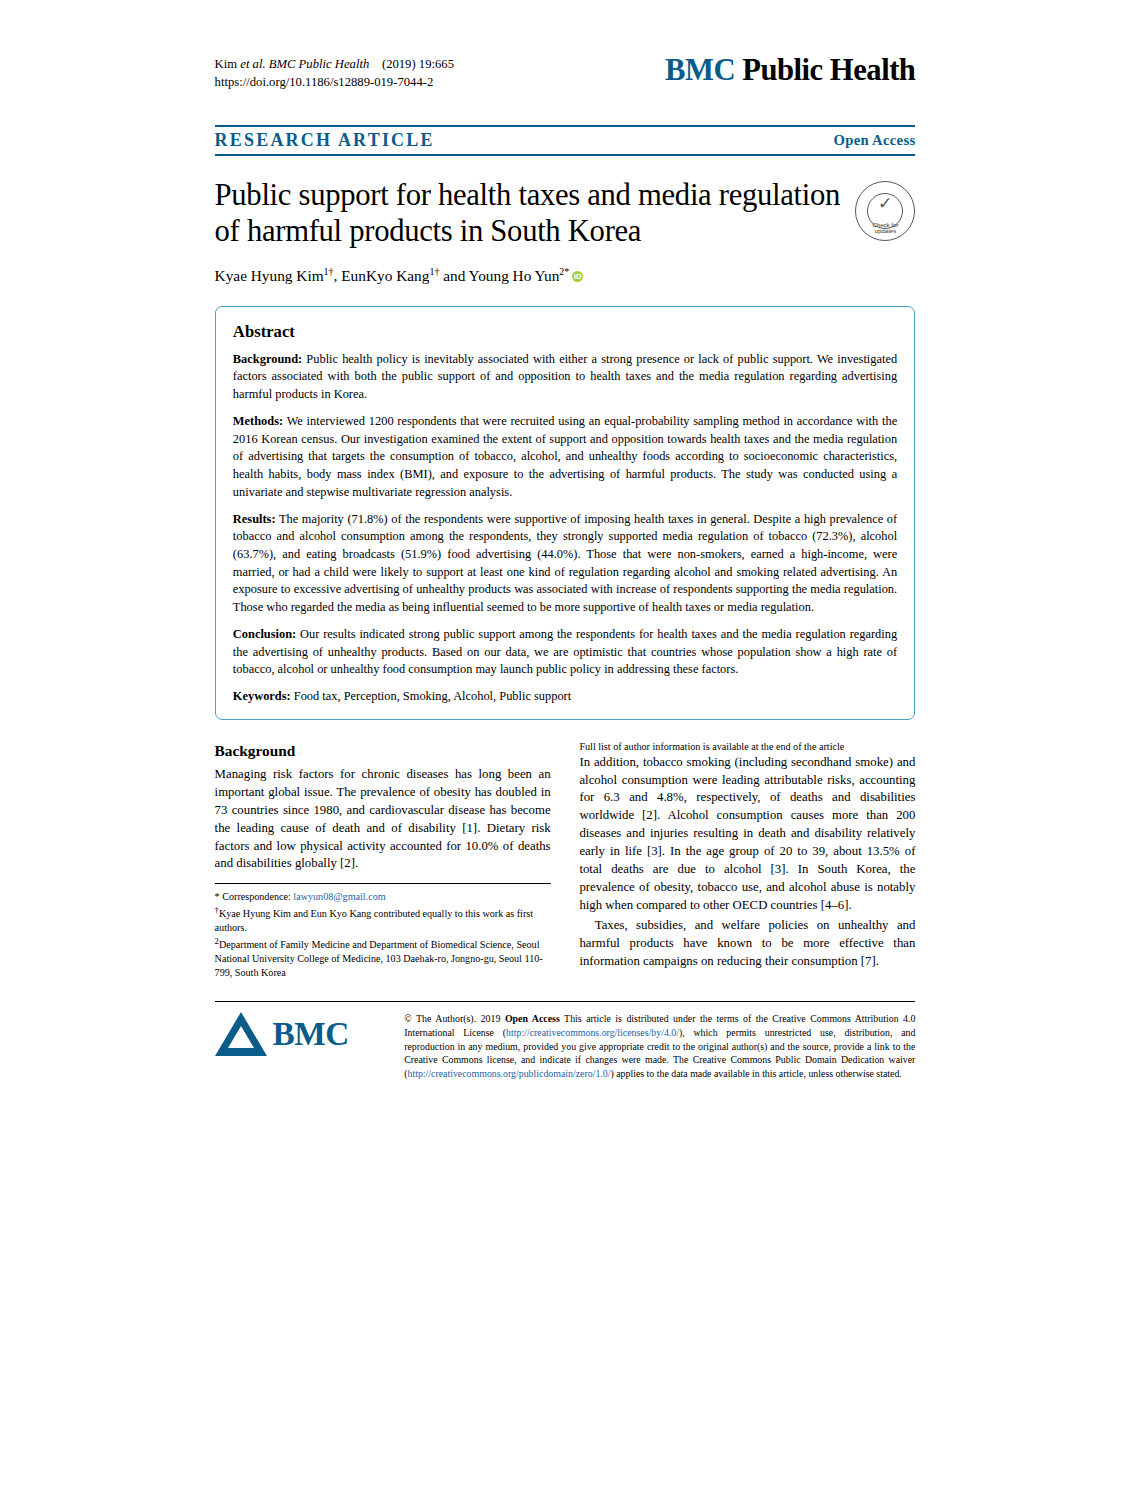Kim et al. BMC Public Health (2019) 19:665
https://doi.org/10.1186/s12889-019-7044-2
BMC Public Health
RESEARCH ARTICLE
Open Access
Public support for health taxes and media regulation of harmful products in South Korea
✓
Check for
updates
Kyae Hyung Kim1†, EunKyo Kang1† and Young Ho Yun2*
Abstract
Background: Public health policy is inevitably associated with either a strong presence or lack of public support. We investigated factors associated with both the public support of and opposition to health taxes and the media regulation regarding advertising harmful products in Korea.
Methods: We interviewed 1200 respondents that were recruited using an equal-probability sampling method in accordance with the 2016 Korean census. Our investigation examined the extent of support and opposition towards health taxes and the media regulation of advertising that targets the consumption of tobacco, alcohol, and unhealthy foods according to socioeconomic characteristics, health habits, body mass index (BMI), and exposure to the advertising of harmful products. The study was conducted using a univariate and stepwise multivariate regression analysis.
Results: The majority (71.8%) of the respondents were supportive of imposing health taxes in general. Despite a high prevalence of tobacco and alcohol consumption among the respondents, they strongly supported media regulation of tobacco (72.3%), alcohol (63.7%), and eating broadcasts (51.9%) food advertising (44.0%). Those that were non-smokers, earned a high-income, were married, or had a child were likely to support at least one kind of regulation regarding alcohol and smoking related advertising. An exposure to excessive advertising of unhealthy products was associated with increase of respondents supporting the media regulation. Those who regarded the media as being influential seemed to be more supportive of health taxes or media regulation.
Conclusion: Our results indicated strong public support among the respondents for health taxes and the media regulation regarding the advertising of unhealthy products. Based on our data, we are optimistic that countries whose population show a high rate of tobacco, alcohol or unhealthy food consumption may launch public policy in addressing these factors.
Keywords: Food tax, Perception, Smoking, Alcohol, Public support
Background
Managing risk factors for chronic diseases has long been an important global issue. The prevalence of obesity has doubled in 73 countries since 1980, and cardiovascular disease has become the leading cause of death and of disability [1]. Dietary risk factors and low physical activity accounted for 10.0% of deaths and disabilities globally [2].
* Correspondence: lawyun08@gmail.com
†Kyae Hyung Kim and Eun Kyo Kang contributed equally to this work as first authors.
2Department of Family Medicine and Department of Biomedical Science, Seoul National University College of Medicine, 103 Daehak-ro, Jongno-gu, Seoul 110-799, South Korea
Full list of author information is available at the end of the article
In addition, tobacco smoking (including secondhand smoke) and alcohol consumption were leading attributable risks, accounting for 6.3 and 4.8%, respectively, of deaths and disabilities worldwide [2]. Alcohol consumption causes more than 200 diseases and injuries resulting in death and disability relatively early in life [3]. In the age group of 20 to 39, about 13.5% of total deaths are due to alcohol [3]. In South Korea, the prevalence of obesity, tobacco use, and alcohol abuse is notably high when compared to other OECD countries [4–6].
Taxes, subsidies, and welfare policies on unhealthy and harmful products have known to be more effective than information campaigns on reducing their consumption [7].
BMC
© The Author(s). 2019 Open Access This article is distributed under the terms of the Creative Commons Attribution 4.0 International License (http://creativecommons.org/licenses/by/4.0/), which permits unrestricted use, distribution, and reproduction in any medium, provided you give appropriate credit to the original author(s) and the source, provide a link to the Creative Commons license, and indicate if changes were made. The Creative Commons Public Domain Dedication waiver (http://creativecommons.org/publicdomain/zero/1.0/) applies to the data made available in this article, unless otherwise stated.